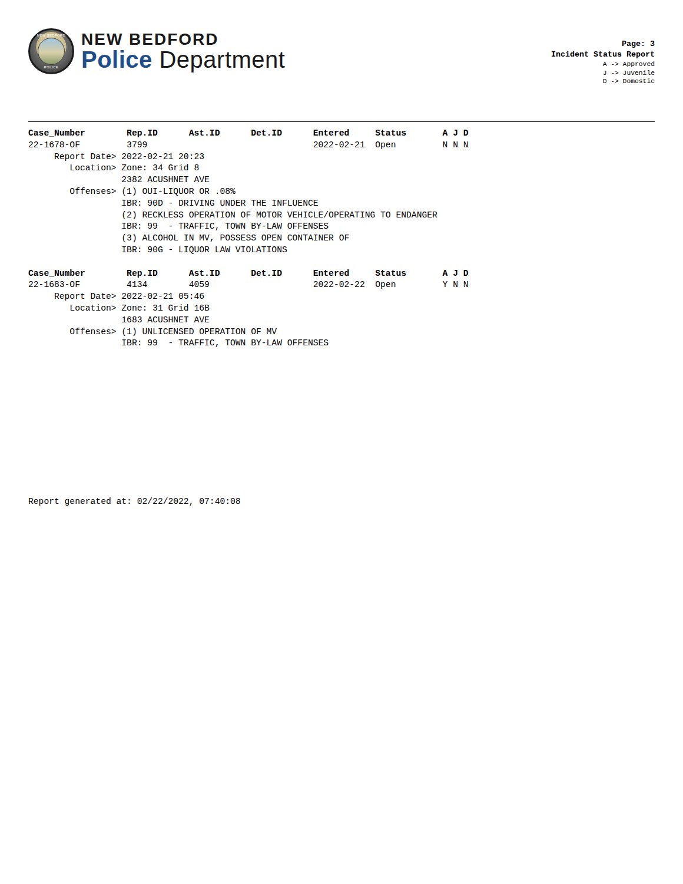NEW BEDFORD
Police Department
Page: 3 Incident Status Report
A -> Approved J -> Juvenile D -> Domestic
Case_Number        Rep.ID      Ast.ID      Det.ID      Entered     Status       A J D
22-1678-OF         3799                                2022-02-21  Open         N N N
     Report Date> 2022-02-21 20:23
        Location> Zone: 34 Grid 8
                  2382 ACUSHNET AVE
        Offenses> (1) OUI-LIQUOR OR .08%
                  IBR: 90D - DRIVING UNDER THE INFLUENCE
                  (2) RECKLESS OPERATION OF MOTOR VEHICLE/OPERATING TO ENDANGER
                  IBR: 99  - TRAFFIC, TOWN BY-LAW OFFENSES
                  (3) ALCOHOL IN MV, POSSESS OPEN CONTAINER OF
                  IBR: 90G - LIQUOR LAW VIOLATIONS

Case_Number        Rep.ID      Ast.ID      Det.ID      Entered     Status       A J D
22-1683-OF         4134        4059                    2022-02-22  Open         Y N N
     Report Date> 2022-02-21 05:46
        Location> Zone: 31 Grid 16B
                  1683 ACUSHNET AVE
        Offenses> (1) UNLICENSED OPERATION OF MV
                  IBR: 99  - TRAFFIC, TOWN BY-LAW OFFENSES
Report generated at: 02/22/2022, 07:40:08